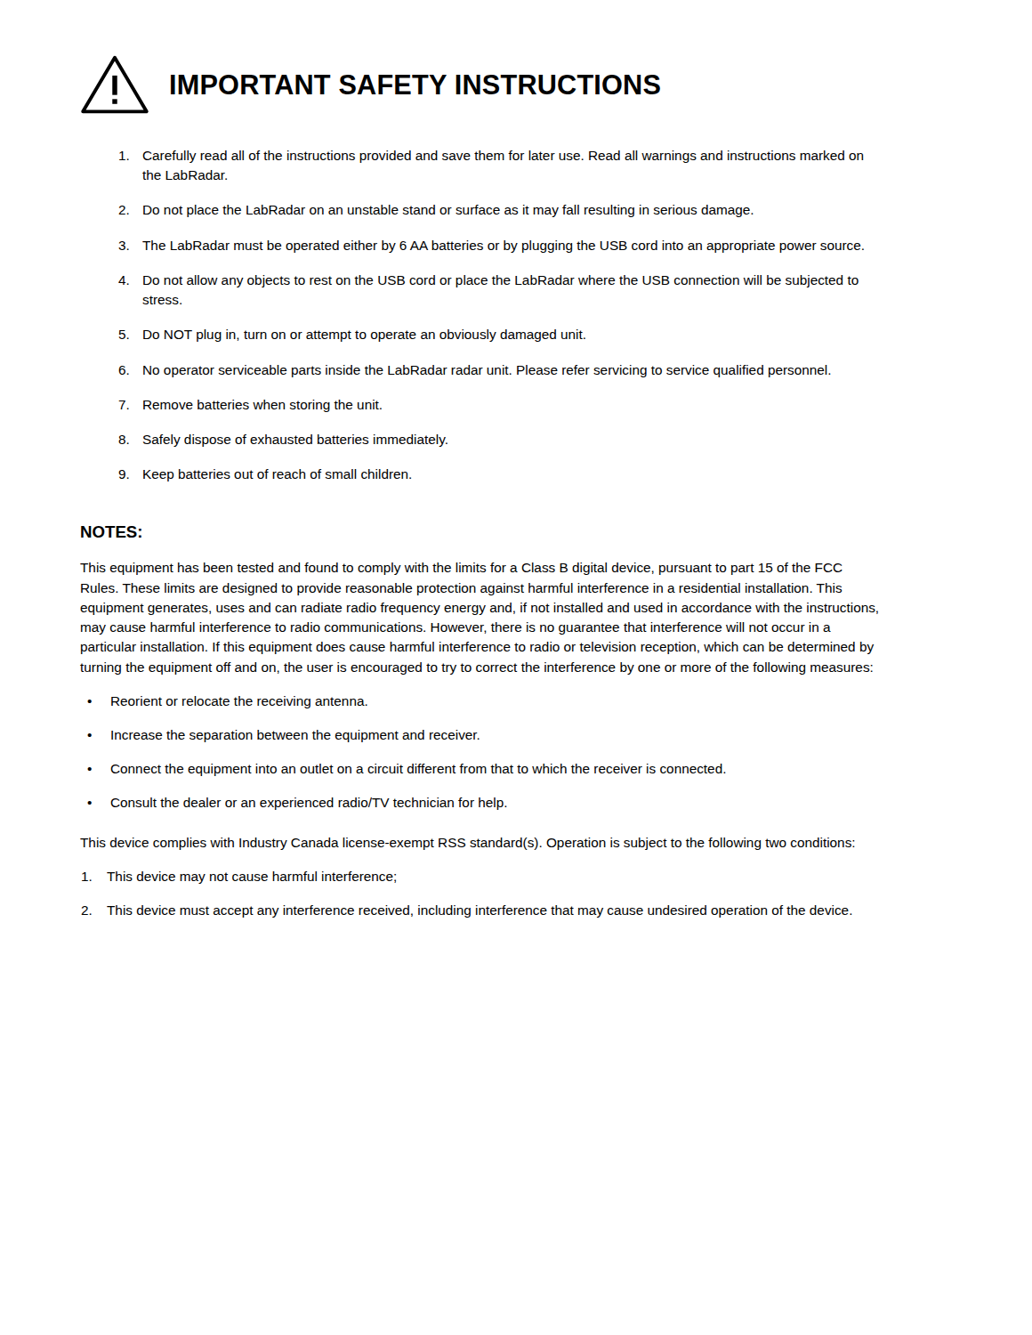IMPORTANT SAFETY INSTRUCTIONS
Carefully read all of the instructions provided and save them for later use. Read all warnings and instructions marked on the LabRadar.
Do not place the LabRadar on an unstable stand or surface as it may fall resulting in serious damage.
The LabRadar must be operated either by 6 AA batteries or by plugging the USB cord into an appropriate power source.
Do not allow any objects to rest on the USB cord or place the LabRadar where the USB connection will be subjected to stress.
Do NOT plug in, turn on or attempt to operate an obviously damaged unit.
No operator serviceable parts inside the LabRadar radar unit. Please refer servicing to service qualified personnel.
Remove batteries when storing the unit.
Safely dispose of exhausted batteries immediately.
Keep batteries out of reach of small children.
NOTES:
This equipment has been tested and found to comply with the limits for a Class B digital device, pursuant to part 15 of the FCC Rules. These limits are designed to provide reasonable protection against harmful interference in a residential installation. This equipment generates, uses and can radiate radio frequency energy and, if not installed and used in accordance with the instructions, may cause harmful interference to radio communications. However, there is no guarantee that interference will not occur in a particular installation. If this equipment does cause harmful interference to radio or television reception, which can be determined by turning the equipment off and on, the user is encouraged to try to correct the interference by one or more of the following measures:
Reorient or relocate the receiving antenna.
Increase the separation between the equipment and receiver.
Connect the equipment into an outlet on a circuit different from that to which the receiver is connected.
Consult the dealer or an experienced radio/TV technician for help.
This device complies with Industry Canada license-exempt RSS standard(s). Operation is subject to the following two conditions:
This device may not cause harmful interference;
This device must accept any interference received, including interference that may cause undesired operation of the device.